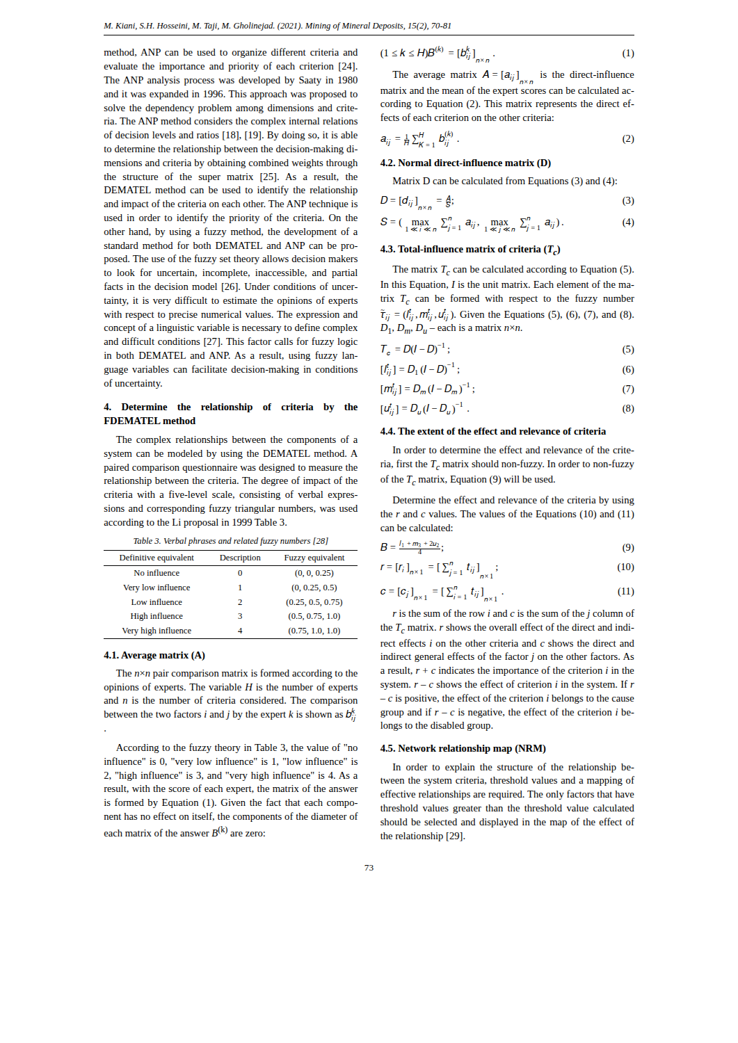M. Kiani, S.H. Hosseini, M. Taji, M. Gholinejad. (2021). Mining of Mineral Deposits, 15(2), 70-81
method, ANP can be used to organize different criteria and evaluate the importance and priority of each criterion [24]. The ANP analysis process was developed by Saaty in 1980 and it was expanded in 1996. This approach was proposed to solve the dependency problem among dimensions and criteria. The ANP method considers the complex internal relations of decision levels and ratios [18], [19]. By doing so, it is able to determine the relationship between the decision-making dimensions and criteria by obtaining combined weights through the structure of the super matrix [25]. As a result, the DEMATEL method can be used to identify the relationship and impact of the criteria on each other. The ANP technique is used in order to identify the priority of the criteria. On the other hand, by using a fuzzy method, the development of a standard method for both DEMATEL and ANP can be proposed. The use of the fuzzy set theory allows decision makers to look for uncertain, incomplete, inaccessible, and partial facts in the decision model [26]. Under conditions of uncertainty, it is very difficult to estimate the opinions of experts with respect to precise numerical values. The expression and concept of a linguistic variable is necessary to define complex and difficult conditions [27]. This factor calls for fuzzy logic in both DEMATEL and ANP. As a result, using fuzzy language variables can facilitate decision-making in conditions of uncertainty.
4. Determine the relationship of criteria by the FDEMATEL method
The complex relationships between the components of a system can be modeled by using the DEMATEL method. A paired comparison questionnaire was designed to measure the relationship between the criteria. The degree of impact of the criteria with a five-level scale, consisting of verbal expressions and corresponding fuzzy triangular numbers, was used according to the Li proposal in 1999 Table 3.
Table 3. Verbal phrases and related fuzzy numbers [28]
| Definitive equivalent | Description | Fuzzy equivalent |
| --- | --- | --- |
| No influence | 0 | (0, 0, 0.25) |
| Very low influence | 1 | (0, 0.25, 0.5) |
| Low influence | 2 | (0.25, 0.5, 0.75) |
| High influence | 3 | (0.5, 0.75, 1.0) |
| Very high influence | 4 | (0.75, 1.0, 1.0) |
4.1. Average matrix (A)
The n×n pair comparison matrix is formed according to the opinions of experts. The variable H is the number of experts and n is the number of criteria considered. The comparison between the two factors i and j by the expert k is shown as bijk.
According to the fuzzy theory in Table 3, the value of "no influence" is 0, "very low influence" is 1, "low influence" is 2, "high influence" is 3, and "very high influence" is 4. As a result, with the score of each expert, the matrix of the answer is formed by Equation (1). Given the fact that each component has no effect on itself, the components of the diameter of each matrix of the answer B(k) are zero:
(1≤k≤H) B(k) = [bijk] n×n . (1)
The average matrix A=[aij]n×n is the direct-influence matrix and the mean of the expert scores can be calculated according to Equation (2). This matrix represents the direct effects of each criterion on the other criteria:
aij = 1H ∑K=1H bij(k) . (2)
4.2. Normal direct-influence matrix (D)
Matrix D can be calculated from Equations (3) and (4):
D= [dij]n×n = AS ; (3)
S= ( max1≪i≪n ∑j=1n aij , max1≪j≪n ∑j=1n aij ) . (4)
4.3. Total-influence matrix of criteria (Tc)
The matrix Tc can be calculated according to Equation (5). In this Equation, I is the unit matrix. Each element of the matrix Tc can be formed with respect to the fuzzy number τ~ij=(lijt,mijt,uijt). Given the Equations (5), (6), (7), and (8). D1, Dm, Du – each is a matrix n×n.
Tc= D (I−D)−1 ; (5)
[lijt] = D1 (I−D)−1 ; (6)
[mijt] = Dm (I−Dm)−1 ; (7)
[uijt] = Du (I−Du)−1 . (8)
4.4. The extent of the effect and relevance of criteria
In order to determine the effect and relevance of the criteria, first the Tc matrix should non-fuzzy. In order to non-fuzzy of the Tc matrix, Equation (9) will be used.
Determine the effect and relevance of the criteria by using the r and c values. The values of the Equations (10) and (11) can be calculated:
B= l1+m3+2u2 4 ; (9)
r= [ri]n×1 = [ ∑j=1n tij ]n×1 ; (10)
c= [cj]n×1 = [ ∑i=1n tij ]n×1 . (11)
r is the sum of the row i and c is the sum of the j column of the Tc matrix. r shows the overall effect of the direct and indirect effects i on the other criteria and c shows the direct and indirect general effects of the factor j on the other factors. As a result, r + c indicates the importance of the criterion i in the system. r – c shows the effect of criterion i in the system. If r – c is positive, the effect of the criterion i belongs to the cause group and if r – c is negative, the effect of the criterion i belongs to the disabled group.
4.5. Network relationship map (NRM)
In order to explain the structure of the relationship between the system criteria, threshold values and a mapping of effective relationships are required. The only factors that have threshold values greater than the threshold value calculated should be selected and displayed in the map of the effect of the relationship [29].
73